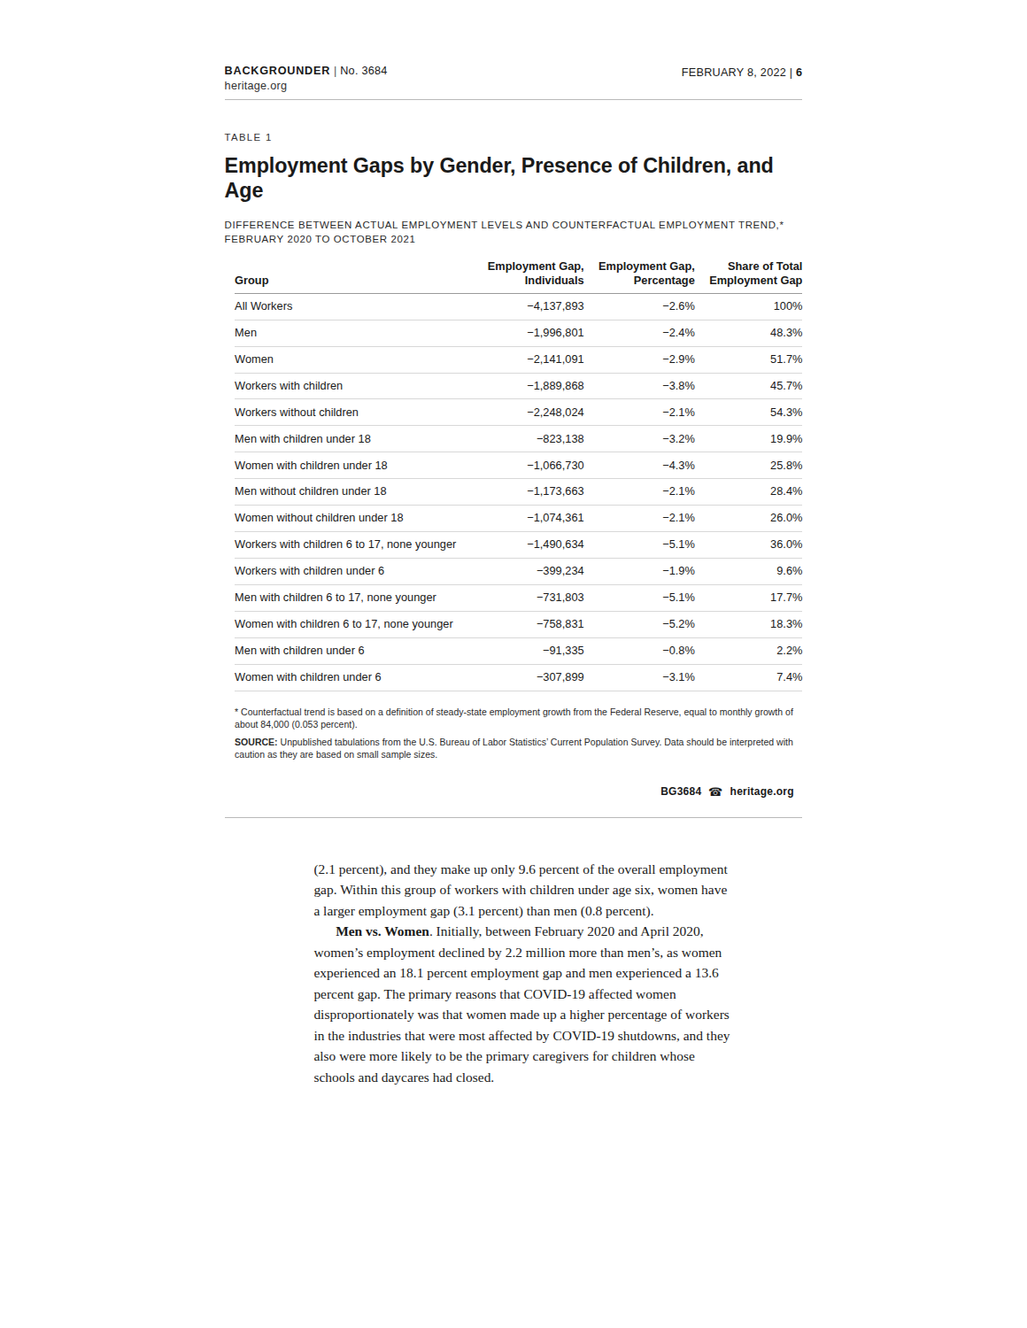BACKGROUNDER | No. 3684
heritage.org
FEBRUARY 8, 2022 | 6
TABLE 1
Employment Gaps by Gender, Presence of Children, and Age
DIFFERENCE BETWEEN ACTUAL EMPLOYMENT LEVELS AND COUNTERFACTUAL EMPLOYMENT TREND,* FEBRUARY 2020 TO OCTOBER 2021
| Group | Employment Gap, Individuals | Employment Gap, Percentage | Share of Total Employment Gap |
| --- | --- | --- | --- |
| All Workers | −4,137,893 | −2.6% | 100% |
| Men | −1,996,801 | −2.4% | 48.3% |
| Women | −2,141,091 | −2.9% | 51.7% |
| Workers with children | −1,889,868 | −3.8% | 45.7% |
| Workers without children | −2,248,024 | −2.1% | 54.3% |
| Men with children under 18 | −823,138 | −3.2% | 19.9% |
| Women with children under 18 | −1,066,730 | −4.3% | 25.8% |
| Men without children under 18 | −1,173,663 | −2.1% | 28.4% |
| Women without children under 18 | −1,074,361 | −2.1% | 26.0% |
| Workers with children 6 to 17, none younger | −1,490,634 | −5.1% | 36.0% |
| Workers with children under 6 | −399,234 | −1.9% | 9.6% |
| Men with children 6 to 17, none younger | −731,803 | −5.1% | 17.7% |
| Women with children 6 to 17, none younger | −758,831 | −5.2% | 18.3% |
| Men with children under 6 | −91,335 | −0.8% | 2.2% |
| Women with children under 6 | −307,899 | −3.1% | 7.4% |
* Counterfactual trend is based on a definition of steady-state employment growth from the Federal Reserve, equal to monthly growth of about 84,000 (0.053 percent).
SOURCE: Unpublished tabulations from the U.S. Bureau of Labor Statistics’ Current Population Survey. Data should be interpreted with caution as they are based on small sample sizes.
BG3684 ☎ heritage.org
(2.1 percent), and they make up only 9.6 percent of the overall employment gap. Within this group of workers with children under age six, women have a larger employment gap (3.1 percent) than men (0.8 percent).
Men vs. Women. Initially, between February 2020 and April 2020, women’s employment declined by 2.2 million more than men’s, as women experienced an 18.1 percent employment gap and men experienced a 13.6 percent gap. The primary reasons that COVID-19 affected women disproportionately was that women made up a higher percentage of workers in the industries that were most affected by COVID-19 shutdowns, and they also were more likely to be the primary caregivers for children whose schools and daycares had closed.